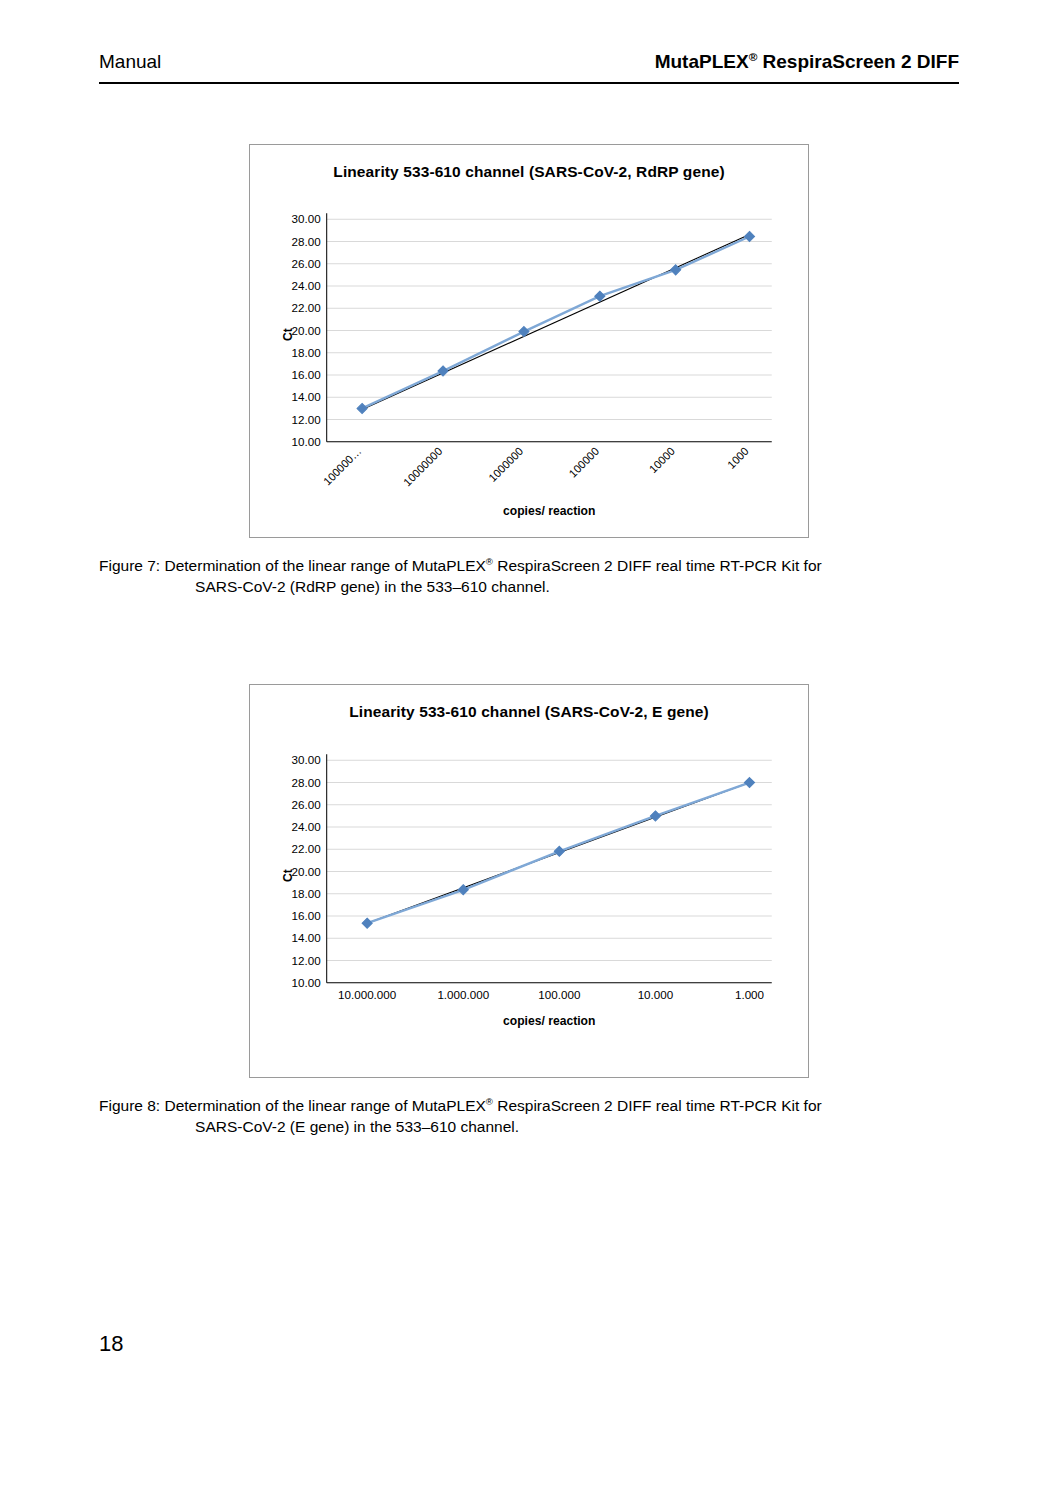Manual
MutaPLEX® RespiraScreen 2 DIFF
Linearity 533-610 channel (SARS-CoV-2, RdRP gene)
30.00 28.00 26.00 24.00 22.00 20.00 18.00 16.00 14.00 12.00 10.00 Ct 100000… 10000000 1000000 100000 10000 1000 copies/ reaction
Figure 7: Determination of the linear range of MutaPLEX® RespiraScreen 2 DIFF real time RT-PCR Kit for SARS-CoV-2 (RdRP gene) in the 533–610 channel.
Linearity 533-610 channel (SARS-CoV-2, E gene)
30.00 28.00 26.00 24.00 22.00 20.00 18.00 16.00 14.00 12.00 10.00 Ct 10.000.000 1.000.000 100.000 10.000 1.000 copies/ reaction
Figure 8: Determination of the linear range of MutaPLEX® RespiraScreen 2 DIFF real time RT-PCR Kit for SARS-CoV-2 (E gene) in the 533–610 channel.
18